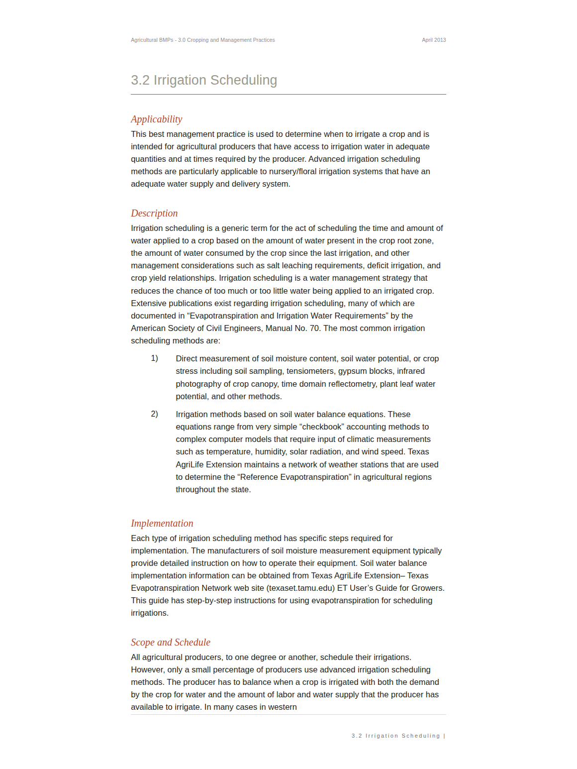Agricultural BMPs - 3.0 Cropping and Management Practices April 2013
3.2 Irrigation Scheduling
Applicability
This best management practice is used to determine when to irrigate a crop and is intended for agricultural producers that have access to irrigation water in adequate quantities and at times required by the producer. Advanced irrigation scheduling methods are particularly applicable to nursery/floral irrigation systems that have an adequate water supply and delivery system.
Description
Irrigation scheduling is a generic term for the act of scheduling the time and amount of water applied to a crop based on the amount of water present in the crop root zone, the amount of water consumed by the crop since the last irrigation, and other management considerations such as salt leaching requirements, deficit irrigation, and crop yield relationships. Irrigation scheduling is a water management strategy that reduces the chance of too much or too little water being applied to an irrigated crop. Extensive publications exist regarding irrigation scheduling, many of which are documented in “Evapotranspiration and Irrigation Water Requirements” by the American Society of Civil Engineers, Manual No. 70. The most common irrigation scheduling methods are:
1) Direct measurement of soil moisture content, soil water potential, or crop stress including soil sampling, tensiometers, gypsum blocks, infrared photography of crop canopy, time domain reflectometry, plant leaf water potential, and other methods.
2) Irrigation methods based on soil water balance equations. These equations range from very simple “checkbook” accounting methods to complex computer models that require input of climatic measurements such as temperature, humidity, solar radiation, and wind speed. Texas AgriLife Extension maintains a network of weather stations that are used to determine the “Reference Evapotranspiration” in agricultural regions throughout the state.
Implementation
Each type of irrigation scheduling method has specific steps required for implementation. The manufacturers of soil moisture measurement equipment typically provide detailed instruction on how to operate their equipment. Soil water balance implementation information can be obtained from Texas AgriLife Extension– Texas Evapotranspiration Network web site (texaset.tamu.edu) ET User’s Guide for Growers. This guide has step-by-step instructions for using evapotranspiration for scheduling irrigations.
Scope and Schedule
All agricultural producers, to one degree or another, schedule their irrigations. However, only a small percentage of producers use advanced irrigation scheduling methods. The producer has to balance when a crop is irrigated with both the demand by the crop for water and the amount of labor and water supply that the producer has available to irrigate. In many cases in western
3.2 Irrigation Scheduling |